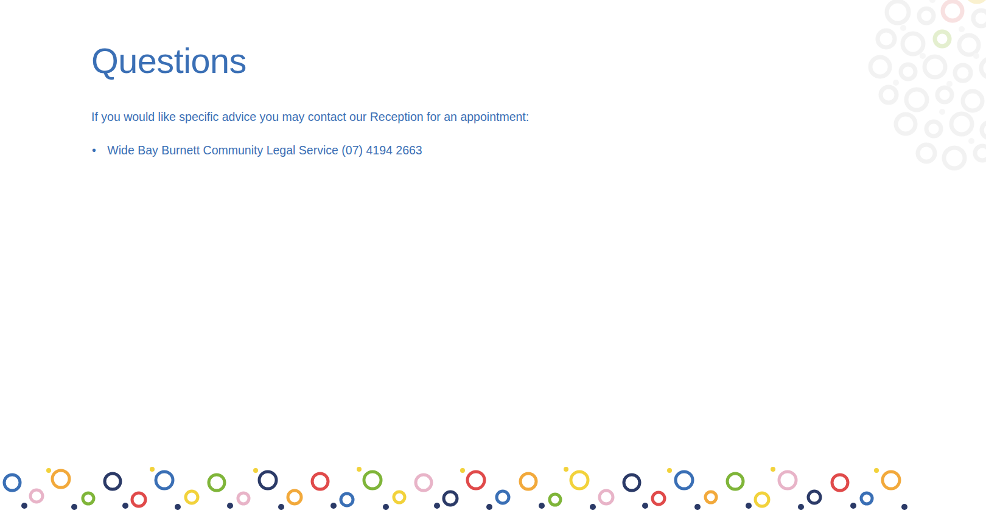Questions
If you would like specific advice you may contact our Reception for an appointment:
Wide Bay Burnett Community Legal Service (07) 4194 2663